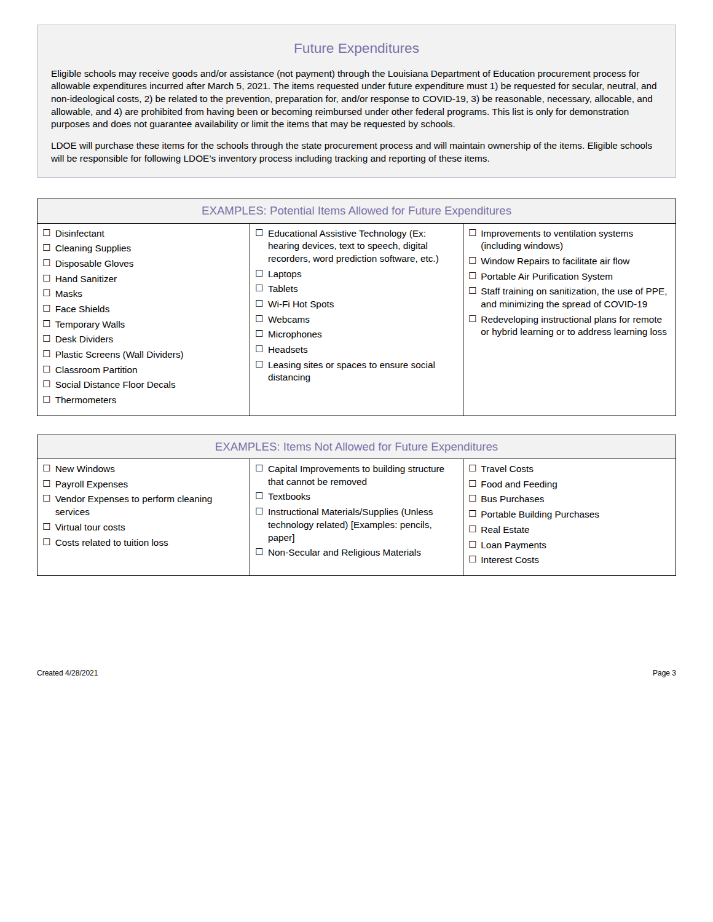Future Expenditures
Eligible schools may receive goods and/or assistance (not payment) through the Louisiana Department of Education procurement process for allowable expenditures incurred after March 5, 2021. The items requested under future expenditure must 1) be requested for secular, neutral, and non-ideological costs, 2) be related to the prevention, preparation for, and/or response to COVID-19, 3) be reasonable, necessary, allocable, and allowable, and 4) are prohibited from having been or becoming reimbursed under other federal programs. This list is only for demonstration purposes and does not guarantee availability or limit the items that may be requested by schools.
LDOE will purchase these items for the schools through the state procurement process and will maintain ownership of the items. Eligible schools will be responsible for following LDOE’s inventory process including tracking and reporting of these items.
EXAMPLES: Potential Items Allowed for Future Expenditures
| Disinfectant Cleaning Supplies Disposable Gloves Hand Sanitizer Masks Face Shields Temporary Walls Desk Dividers Plastic Screens (Wall Dividers) Classroom Partition Social Distance Floor Decals Thermometers | Educational Assistive Technology (Ex: hearing devices, text to speech, digital recorders, word prediction software, etc.) Laptops Tablets Wi-Fi Hot Spots Webcams Microphones Headsets Leasing sites or spaces to ensure social distancing | Improvements to ventilation systems (including windows) Window Repairs to facilitate air flow Portable Air Purification System Staff training on sanitization, the use of PPE, and minimizing the spread of COVID-19 Redeveloping instructional plans for remote or hybrid learning or to address learning loss |
EXAMPLES: Items Not Allowed for Future Expenditures
| New Windows Payroll Expenses Vendor Expenses to perform cleaning services Virtual tour costs Costs related to tuition loss | Capital Improvements to building structure that cannot be removed Textbooks Instructional Materials/Supplies (Unless technology related) [Examples: pencils, paper] Non-Secular and Religious Materials | Travel Costs Food and Feeding Bus Purchases Portable Building Purchases Real Estate Loan Payments Interest Costs |
Created 4/28/2021 Page 3